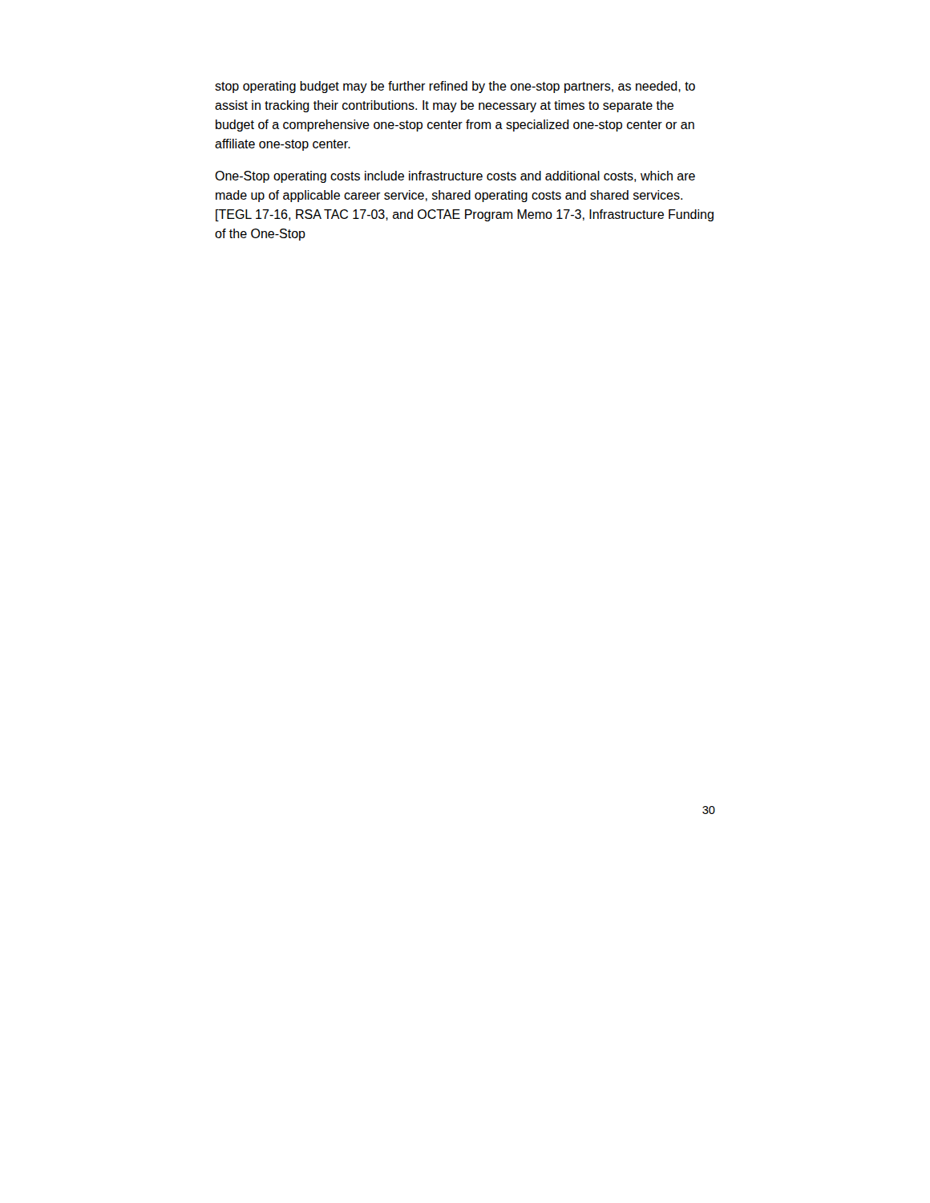stop operating budget may be further refined by the one-stop partners, as needed, to assist in tracking their contributions. It may be necessary at times to separate the budget of a comprehensive one-stop center from a specialized one-stop center or an affiliate one-stop center.
One-Stop operating costs include infrastructure costs and additional costs, which are made up of applicable career service, shared operating costs and shared services. [TEGL 17-16, RSA TAC 17-03, and OCTAE Program Memo 17-3, Infrastructure Funding of the One-Stop
30